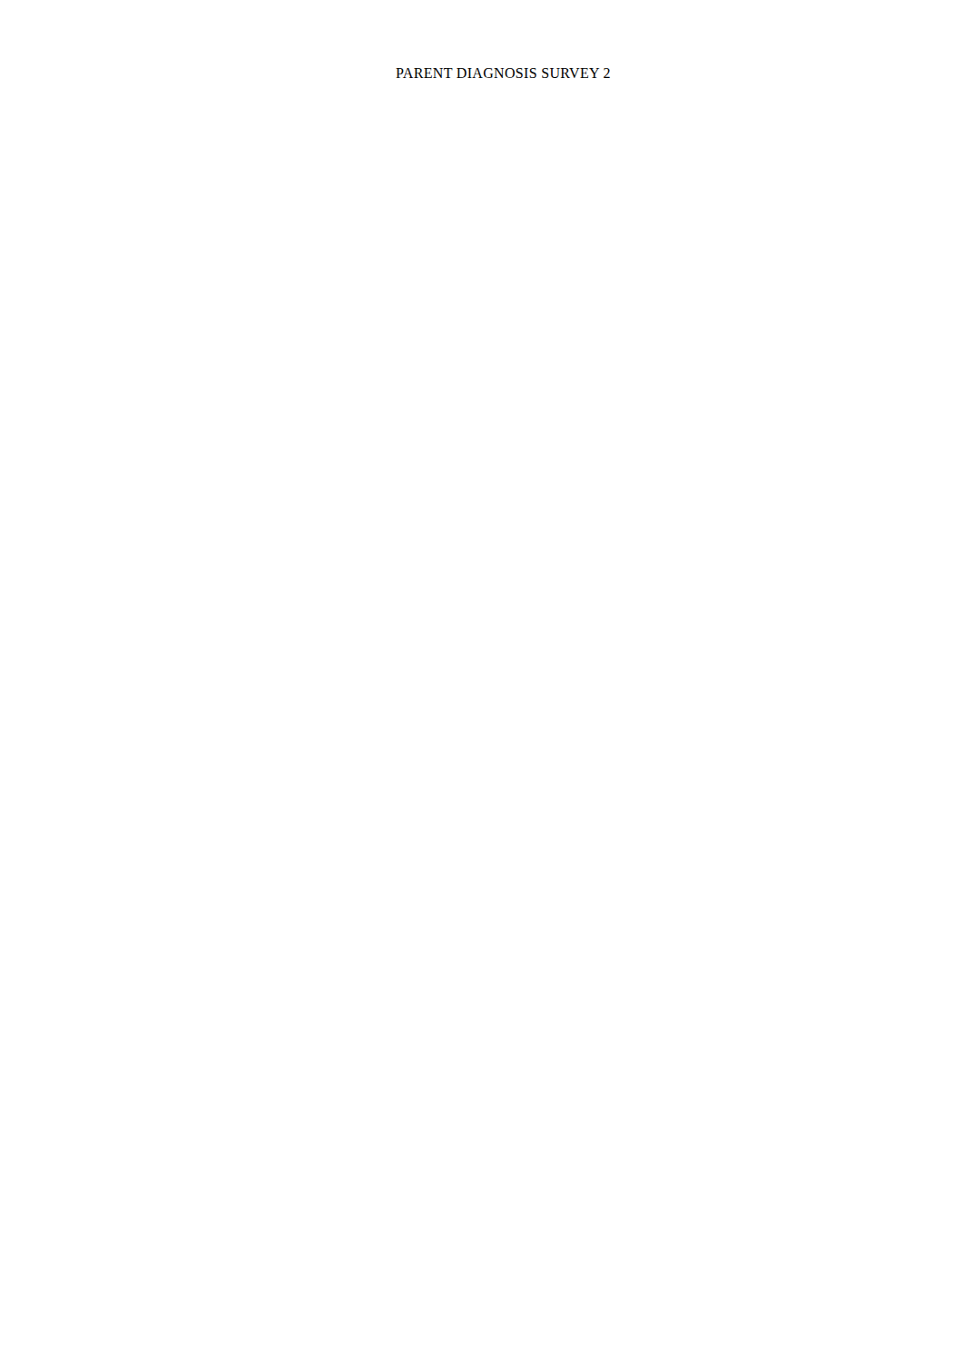PARENT DIAGNOSIS SURVEY 2